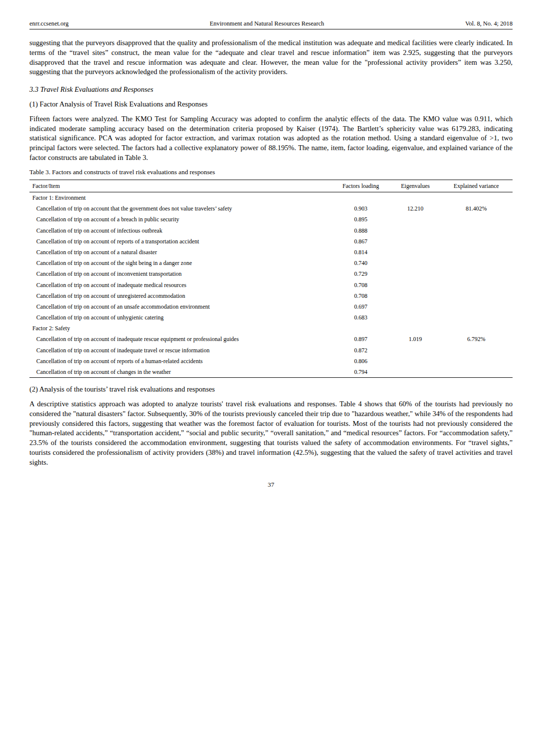enrr.ccsenet.org
Environment and Natural Resources Research
Vol. 8, No. 4; 2018
suggesting that the purveyors disapproved that the quality and professionalism of the medical institution was adequate and medical facilities were clearly indicated. In terms of the “travel sites” construct, the mean value for the “adequate and clear travel and rescue information” item was 2.925, suggesting that the purveyors disapproved that the travel and rescue information was adequate and clear. However, the mean value for the "professional activity providers” item was 3.250, suggesting that the purveyors acknowledged the professionalism of the activity providers.
3.3 Travel Risk Evaluations and Responses
(1) Factor Analysis of Travel Risk Evaluations and Responses
Fifteen factors were analyzed. The KMO Test for Sampling Accuracy was adopted to confirm the analytic effects of the data. The KMO value was 0.911, which indicated moderate sampling accuracy based on the determination criteria proposed by Kaiser (1974). The Bartlett’s sphericity value was 6179.283, indicating statistical significance. PCA was adopted for factor extraction, and varimax rotation was adopted as the rotation method. Using a standard eigenvalue of >1, two principal factors were selected. The factors had a collective explanatory power of 88.195%. The name, item, factor loading, eigenvalue, and explained variance of the factor constructs are tabulated in Table 3.
Table 3. Factors and constructs of travel risk evaluations and responses
| Factor/Item | Factors loading | Eigenvalues | Explained variance |
| --- | --- | --- | --- |
| Factor 1: Environment |
| Cancellation of trip on account that the government does not value travelers’ safety | 0.903 | 12.210 | 81.402% |
| Cancellation of trip on account of a breach in public security | 0.895 |
| Cancellation of trip on account of infectious outbreak | 0.888 |
| Cancellation of trip on account of reports of a transportation accident | 0.867 |
| Cancellation of trip on account of a natural disaster | 0.814 |
| Cancellation of trip on account of the sight being in a danger zone | 0.740 |
| Cancellation of trip on account of inconvenient transportation | 0.729 |
| Cancellation of trip on account of inadequate medical resources | 0.708 |
| Cancellation of trip on account of unregistered accommodation | 0.708 |
| Cancellation of trip on account of an unsafe accommodation environment | 0.697 |
| Cancellation of trip on account of unhygienic catering | 0.683 | | |
| Factor 2: Safety |
| Cancellation of trip on account of inadequate rescue equipment or professional guides | 0.897 | 1.019 | 6.792% |
| Cancellation of trip on account of inadequate travel or rescue information | 0.872 |
| Cancellation of trip on account of reports of a human-related accidents | 0.806 |
| Cancellation of trip on account of changes in the weather | 0.794 | | |
(2) Analysis of the tourists’ travel risk evaluations and responses
A descriptive statistics approach was adopted to analyze tourists' travel risk evaluations and responses. Table 4 shows that 60% of the tourists had previously no considered the "natural disasters" factor. Subsequently, 30% of the tourists previously canceled their trip due to "hazardous weather," while 34% of the respondents had previously considered this factors, suggesting that weather was the foremost factor of evaluation for tourists. Most of the tourists had not previously considered the "human-related accidents,” “transportation accident,” “social and public security,” “overall sanitation,” and “medical resources” factors. For “accommodation safety,” 23.5% of the tourists considered the accommodation environment, suggesting that tourists valued the safety of accommodation environments. For “travel sights,” tourists considered the professionalism of activity providers (38%) and travel information (42.5%), suggesting that the valued the safety of travel activities and travel sights.
37